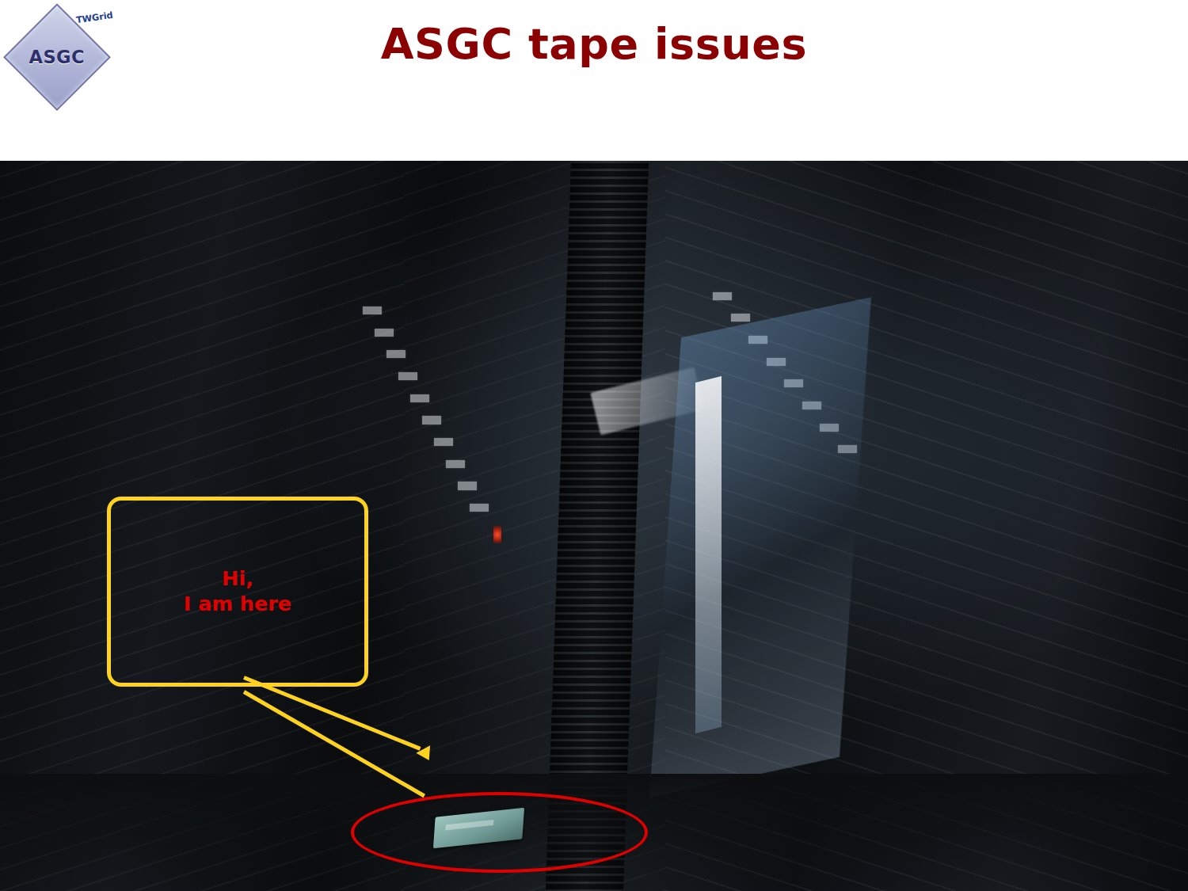ASGC
TWGrid
ASGC tape issues
Hi,
I am here